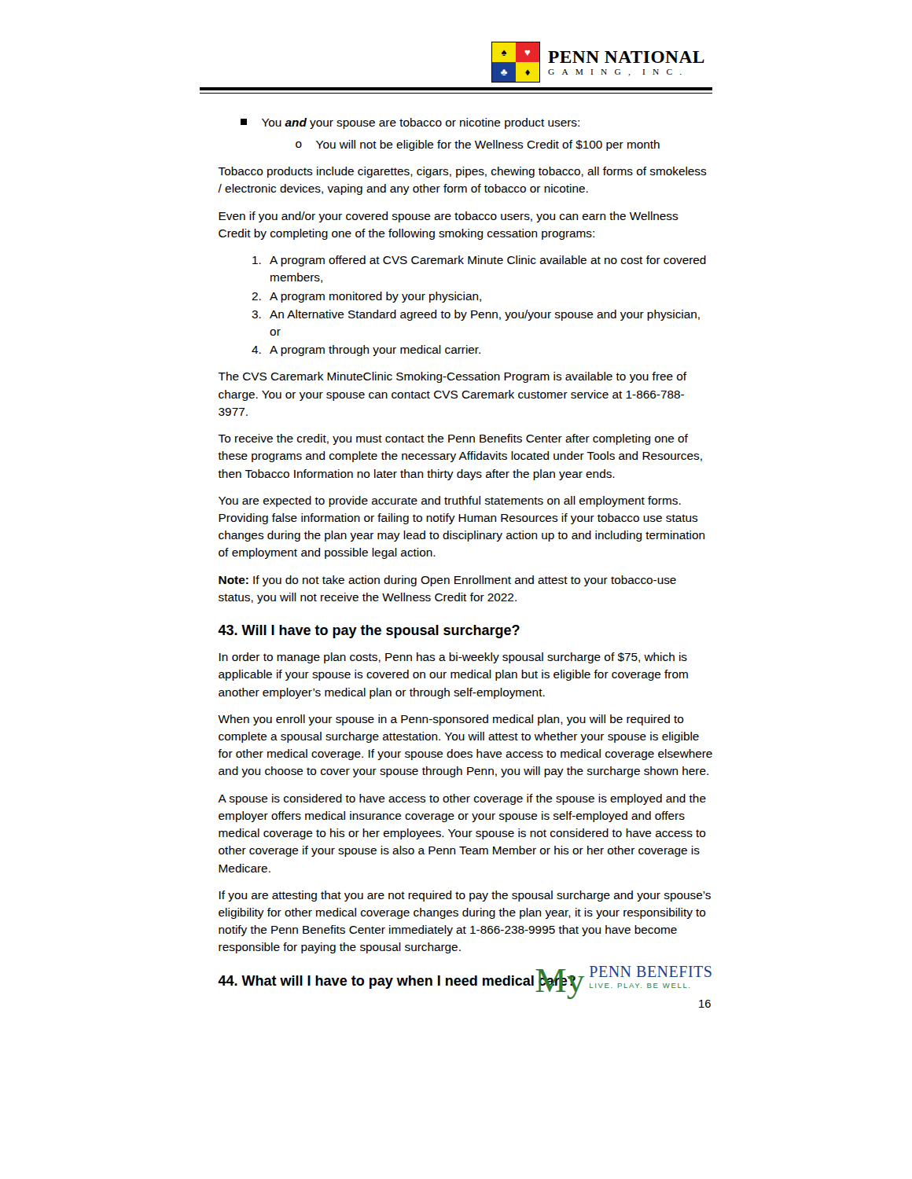♠
♥
♣
♦
PENN NATIONAL
G A M I N G , I N C .
You and your spouse are tobacco or nicotine product users:
You will not be eligible for the Wellness Credit of $100 per month
Tobacco products include cigarettes, cigars, pipes, chewing tobacco, all forms of smokeless / electronic devices, vaping and any other form of tobacco or nicotine.
Even if you and/or your covered spouse are tobacco users, you can earn the Wellness Credit by completing one of the following smoking cessation programs:
A program offered at CVS Caremark Minute Clinic available at no cost for covered members,
A program monitored by your physician,
An Alternative Standard agreed to by Penn, you/your spouse and your physician, or
A program through your medical carrier.
The CVS Caremark MinuteClinic Smoking-Cessation Program is available to you free of charge. You or your spouse can contact CVS Caremark customer service at 1-866-788-3977.
To receive the credit, you must contact the Penn Benefits Center after completing one of these programs and complete the necessary Affidavits located under Tools and Resources, then Tobacco Information no later than thirty days after the plan year ends.
You are expected to provide accurate and truthful statements on all employment forms. Providing false information or failing to notify Human Resources if your tobacco use status changes during the plan year may lead to disciplinary action up to and including termination of employment and possible legal action.
Note: If you do not take action during Open Enrollment and attest to your tobacco-use status, you will not receive the Wellness Credit for 2022.
43. Will I have to pay the spousal surcharge?
In order to manage plan costs, Penn has a bi-weekly spousal surcharge of $75, which is applicable if your spouse is covered on our medical plan but is eligible for coverage from another employer’s medical plan or through self-employment.
When you enroll your spouse in a Penn-sponsored medical plan, you will be required to complete a spousal surcharge attestation. You will attest to whether your spouse is eligible for other medical coverage. If your spouse does have access to medical coverage elsewhere and you choose to cover your spouse through Penn, you will pay the surcharge shown here.
A spouse is considered to have access to other coverage if the spouse is employed and the employer offers medical insurance coverage or your spouse is self-employed and offers medical coverage to his or her employees. Your spouse is not considered to have access to other coverage if your spouse is also a Penn Team Member or his or her other coverage is Medicare.
If you are attesting that you are not required to pay the spousal surcharge and your spouse’s eligibility for other medical coverage changes during the plan year, it is your responsibility to notify the Penn Benefits Center immediately at 1-866-238-9995 that you have become responsible for paying the spousal surcharge.
44. What will I have to pay when I need medical care?
My
PENN BENEFITS
LIVE. PLAY. BE WELL.
16